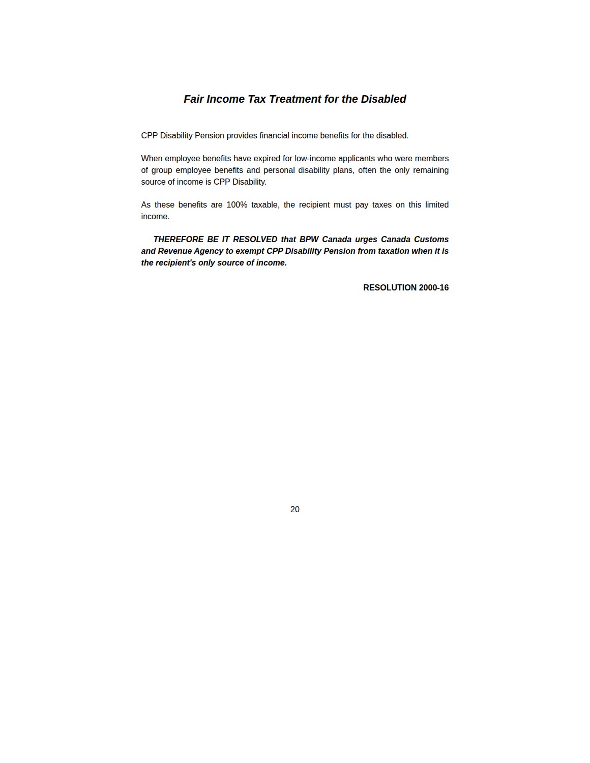Fair Income Tax Treatment for the Disabled
CPP Disability Pension provides financial income benefits for the disabled.
When employee benefits have expired for low-income applicants who were members of group employee benefits and personal disability plans, often the only remaining source of income is CPP Disability.
As these benefits are 100% taxable, the recipient must pay taxes on this limited income.
THEREFORE BE IT RESOLVED that BPW Canada urges Canada Customs and Revenue Agency to exempt CPP Disability Pension from taxation when it is the recipient's only source of income.
RESOLUTION 2000-16
20